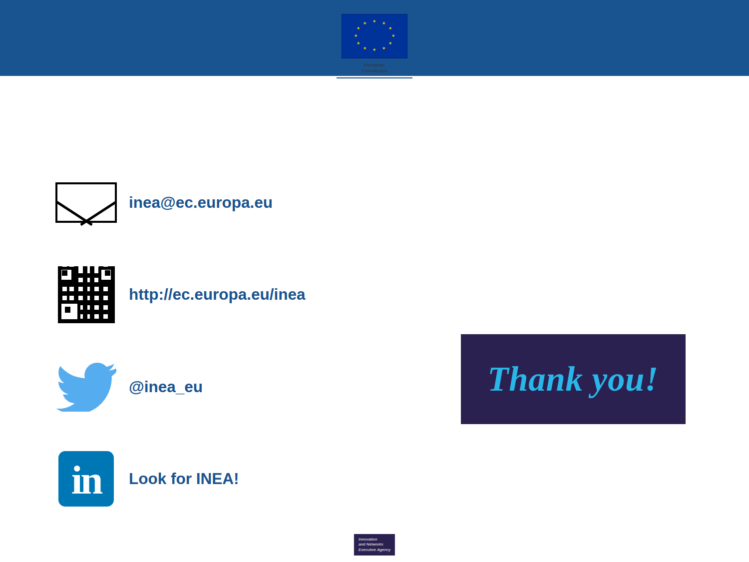★ ★ ★ ★ ★ ★ ★ ★ ★ ★ ★ ★
European
Commission
inea@ec.europa.eu
http://ec.europa.eu/inea
@inea_eu
in
Look for INEA!
Thank you!
Innovation
and Networks
Executive Agency